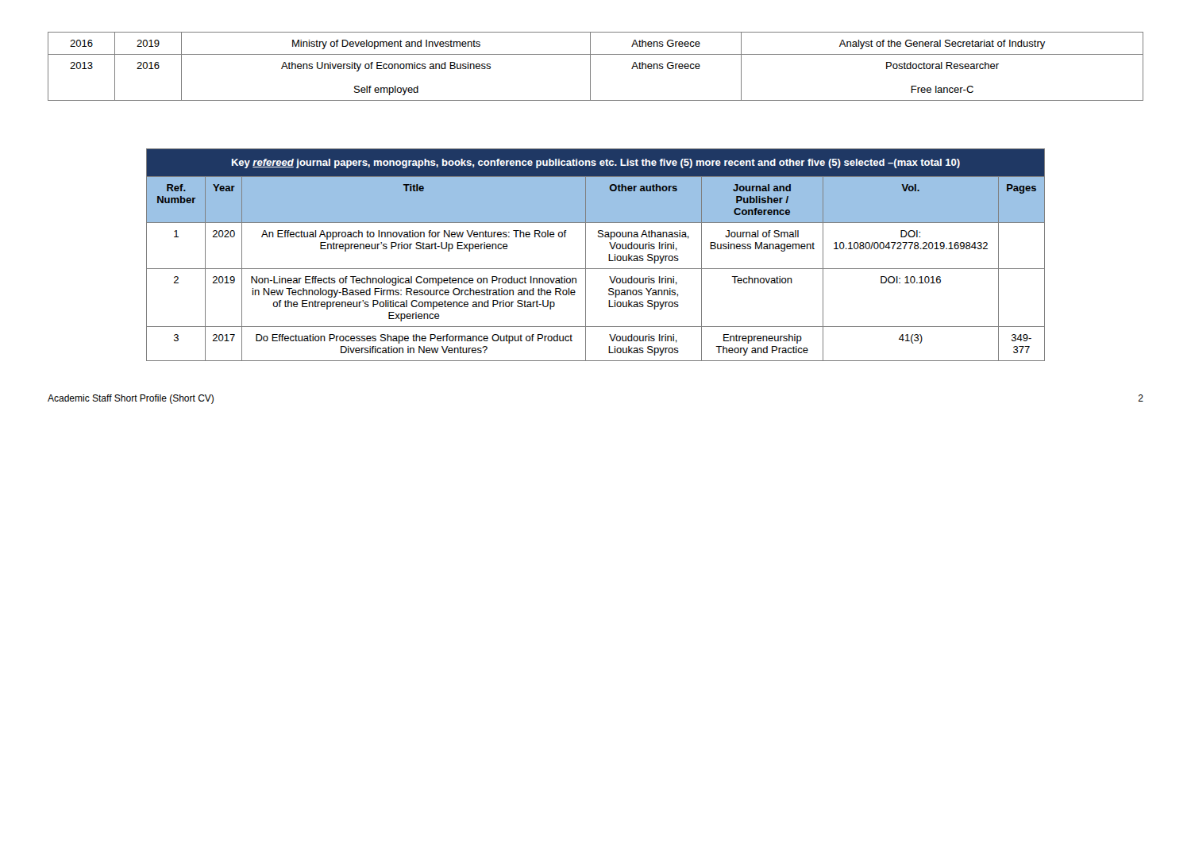| 2016 | 2019 | Ministry of Development and Investments | Athens Greece | Analyst of the General Secretariat of Industry |
| 2013 | 2016 | Athens University of Economics and Business Self employed | Athens Greece | Postdoctoral Researcher Free lancer-C |
| Key refereed journal papers, monographs, books, conference publications etc. List the five (5) more recent and other five (5) selected –(max total 10) |
| --- |
| Ref. Number | Year | Title | Other authors | Journal and Publisher / Conference | Vol. | Pages |
| 1 | 2020 | An Effectual Approach to Innovation for New Ventures: The Role of Entrepreneur’s Prior Start-Up Experience | Sapouna Athanasia, Voudouris Irini, Lioukas Spyros | Journal of Small Business Management | DOI: 10.1080/00472778.2019.1698432 | |
| 2 | 2019 | Non-Linear Effects of Technological Competence on Product Innovation in New Technology-Based Firms: Resource Orchestration and the Role of the Entrepreneur’s Political Competence and Prior Start-Up Experience | Voudouris Irini, Spanos Yannis, Lioukas Spyros | Technovation | DOI: 10.1016 | |
| 3 | 2017 | Do Effectuation Processes Shape the Performance Output of Product Diversification in New Ventures? | Voudouris Irini, Lioukas Spyros | Entrepreneurship Theory and Practice | 41(3) | 349-377 |
Academic Staff Short Profile (Short CV) 2